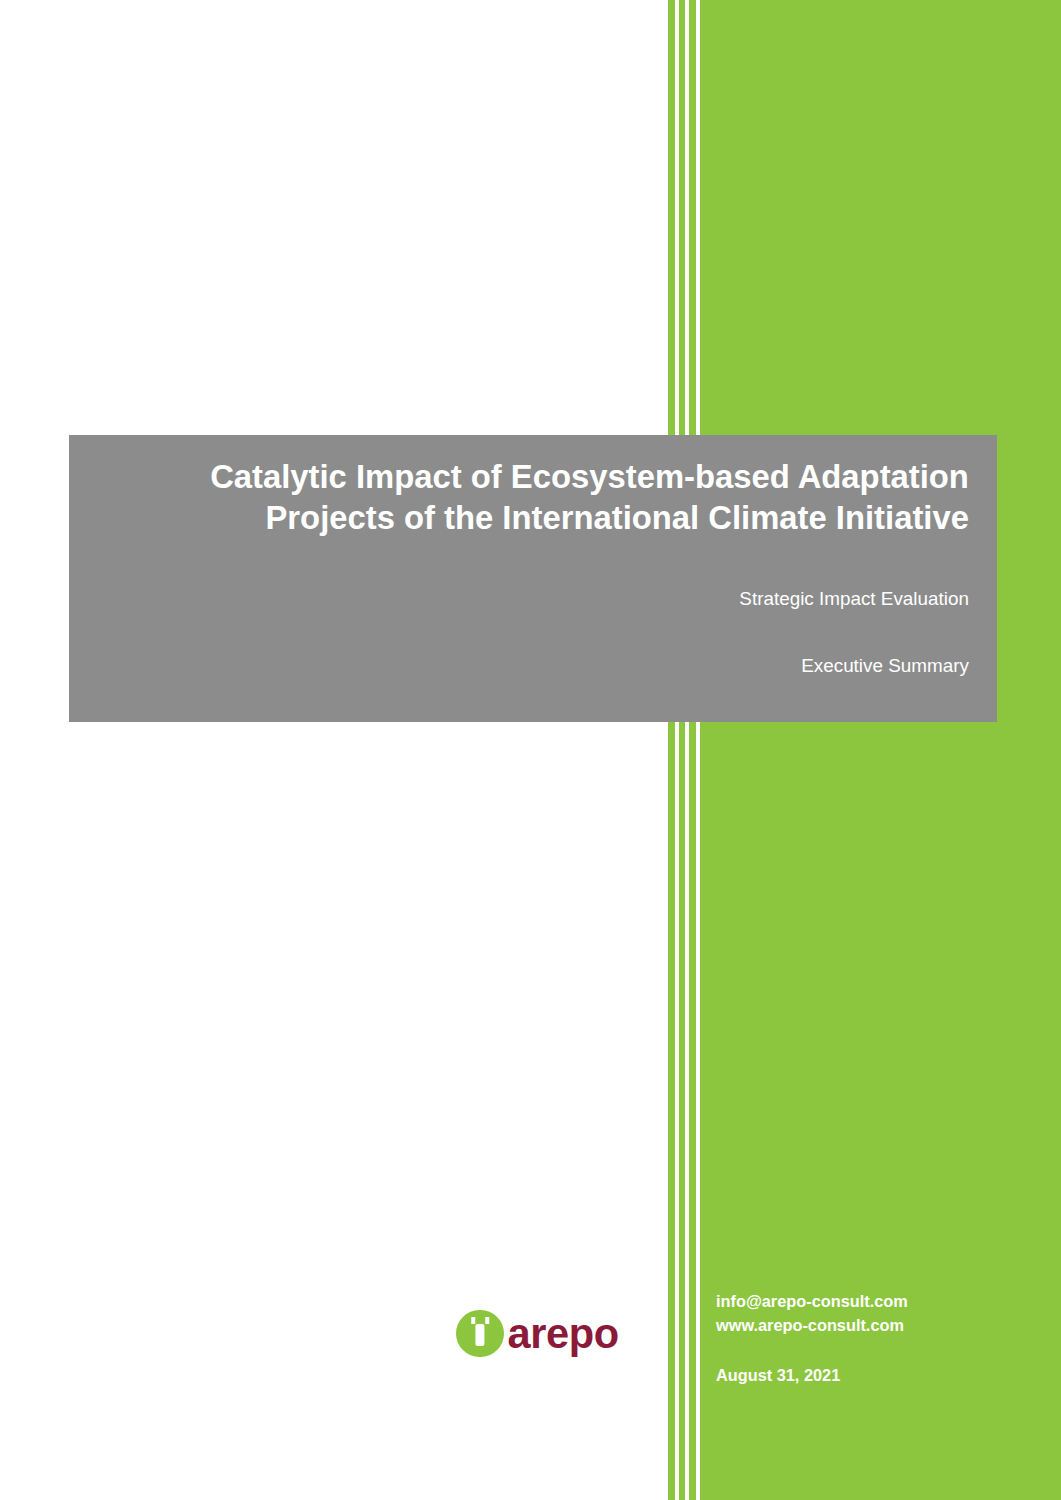Catalytic Impact of Ecosystem-based Adaptation Projects of the International Climate Initiative
Strategic Impact Evaluation
Executive Summary
arepo
info@arepo-consult.com
www.arepo-consult.com
August 31, 2021